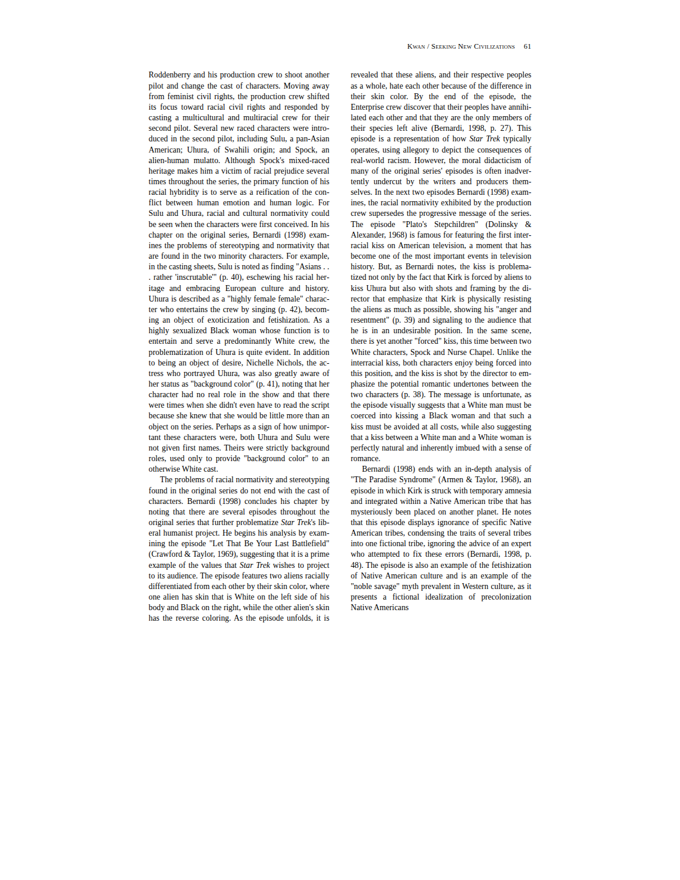Kwan / Seeking New Civilizations 61
Roddenberry and his production crew to shoot another pilot and change the cast of characters. Moving away from feminist civil rights, the production crew shifted its focus toward racial civil rights and responded by casting a multicultural and multiracial crew for their second pilot. Several new raced characters were introduced in the second pilot, including Sulu, a pan-Asian American; Uhura, of Swahili origin; and Spock, an alien-human mulatto. Although Spock's mixed-raced heritage makes him a victim of racial prejudice several times throughout the series, the primary function of his racial hybridity is to serve as a reification of the conflict between human emotion and human logic. For Sulu and Uhura, racial and cultural normativity could be seen when the characters were first conceived. In his chapter on the original series, Bernardi (1998) examines the problems of stereotyping and normativity that are found in the two minority characters. For example, in the casting sheets, Sulu is noted as finding "Asians . . . rather 'inscrutable'" (p. 40), eschewing his racial heritage and embracing European culture and history. Uhura is described as a "highly female female" character who entertains the crew by singing (p. 42), becoming an object of exoticization and fetishization. As a highly sexualized Black woman whose function is to entertain and serve a predominantly White crew, the problematization of Uhura is quite evident. In addition to being an object of desire, Nichelle Nichols, the actress who portrayed Uhura, was also greatly aware of her status as "background color" (p. 41), noting that her character had no real role in the show and that there were times when she didn't even have to read the script because she knew that she would be little more than an object on the series. Perhaps as a sign of how unimportant these characters were, both Uhura and Sulu were not given first names. Theirs were strictly background roles, used only to provide "background color" to an otherwise White cast.
The problems of racial normativity and stereotyping found in the original series do not end with the cast of characters. Bernardi (1998) concludes his chapter by noting that there are several episodes throughout the original series that further problematize Star Trek's liberal humanist project. He begins his analysis by examining the episode "Let That Be Your Last Battlefield" (Crawford & Taylor, 1969), suggesting that it is a prime example of the values that Star Trek wishes to project to its audience. The episode features two aliens racially differentiated from each other by their skin color, where one alien has skin that is White on the left side of his body and Black on the right, while the other alien's skin has the reverse coloring. As the episode unfolds, it is revealed that these aliens, and their respective peoples as a whole, hate each other because of the difference in their skin color. By the end of the episode, the Enterprise crew discover that their peoples have annihilated each other and that they are the only members of their species left alive (Bernardi, 1998, p. 27). This episode is a representation of how Star Trek typically operates, using allegory to depict the consequences of real-world racism. However, the moral didacticism of many of the original series' episodes is often inadvertently undercut by the writers and producers themselves. In the next two episodes Bernardi (1998) examines, the racial normativity exhibited by the production crew supersedes the progressive message of the series. The episode "Plato's Stepchildren" (Dolinsky & Alexander, 1968) is famous for featuring the first interracial kiss on American television, a moment that has become one of the most important events in television history. But, as Bernardi notes, the kiss is problematized not only by the fact that Kirk is forced by aliens to kiss Uhura but also with shots and framing by the director that emphasize that Kirk is physically resisting the aliens as much as possible, showing his "anger and resentment" (p. 39) and signaling to the audience that he is in an undesirable position. In the same scene, there is yet another "forced" kiss, this time between two White characters, Spock and Nurse Chapel. Unlike the interracial kiss, both characters enjoy being forced into this position, and the kiss is shot by the director to emphasize the potential romantic undertones between the two characters (p. 38). The message is unfortunate, as the episode visually suggests that a White man must be coerced into kissing a Black woman and that such a kiss must be avoided at all costs, while also suggesting that a kiss between a White man and a White woman is perfectly natural and inherently imbued with a sense of romance.
Bernardi (1998) ends with an in-depth analysis of "The Paradise Syndrome" (Armen & Taylor, 1968), an episode in which Kirk is struck with temporary amnesia and integrated within a Native American tribe that has mysteriously been placed on another planet. He notes that this episode displays ignorance of specific Native American tribes, condensing the traits of several tribes into one fictional tribe, ignoring the advice of an expert who attempted to fix these errors (Bernardi, 1998, p. 48). The episode is also an example of the fetishization of Native American culture and is an example of the "noble savage" myth prevalent in Western culture, as it presents a fictional idealization of precolonization Native Americans